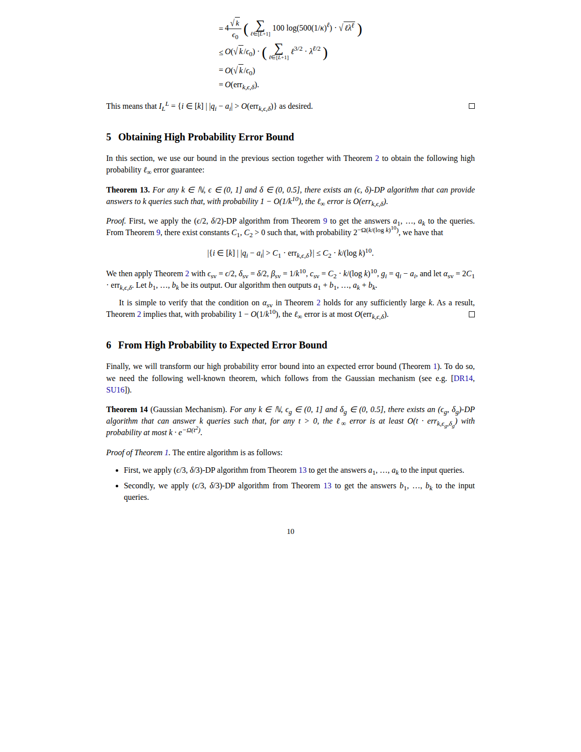| = | 4 √ k ϵ 0 ( ∑ ℓ ∈[ L +1] 100 log(500(1/ κ ) ℓ ) · √ ℓλ ℓ ) |
| ≤ | O ( √ k / ϵ 0 ) · ( ∑ ℓ ∈[ L +1] ℓ 3/2 · λ ℓ /2 ) |
| = | O ( √ k / ϵ 0 ) |
| = | O (err k , ϵ , δ ). |
This means that ILL = {i ∈ [k] | |qi − ai| > O(errk,ϵ,δ)} as desired.
5 Obtaining High Probability Error Bound
In this section, we use our bound in the previous section together with Theorem 2 to obtain the following high probability ℓ∞ error guarantee:
Theorem 13. For any k ∈ ℕ, ϵ ∈ (0, 1] and δ ∈ (0, 0.5], there exists an (ϵ, δ)-DP algorithm that can provide answers to k queries such that, with probability 1 − O(1/k10), the ℓ∞ error is O(errk,ϵ,δ).
Proof. First, we apply the (ϵ/2, δ/2)-DP algorithm from Theorem 9 to get the answers a1, …, ak to the queries. From Theorem 9, there exist constants C1, C2 > 0 such that, with probability 2−Ω(k/(log k)10), we have that
|{i ∈ [k] | |qi − ai| > C1 · errk,ϵ,δ}| ≤ C2 · k/(log k)10.
We then apply Theorem 2 with ϵsv = ϵ/2, δsv = δ/2, βsv = 1/k10, csv = C2 · k/(log k)10, gi = qi − ai, and let αsv = 2C1 · errk,ϵ,δ. Let b1, …, bk be its output. Our algorithm then outputs a1 + b1, …, ak + bk.
It is simple to verify that the condition on αsv in Theorem 2 holds for any sufficiently large k. As a result, Theorem 2 implies that, with probability 1 − O(1/k10), the ℓ∞ error is at most O(errk,ϵ,δ).
6 From High Probability to Expected Error Bound
Finally, we will transform our high probability error bound into an expected error bound (Theorem 1). To do so, we need the following well-known theorem, which follows from the Gaussian mechanism (see e.g. [DR14, SU16]).
Theorem 14 (Gaussian Mechanism). For any k ∈ ℕ, ϵg ∈ (0, 1] and δg ∈ (0, 0.5], there exists an (ϵg, δg)-DP algorithm that can answer k queries such that, for any t > 0, the ℓ∞ error is at least O(t · errk,ϵg,δg) with probability at most k · e−Ω(t2).
Proof of Theorem 1. The entire algorithm is as follows:
First, we apply (ϵ/3, δ/3)-DP algorithm from Theorem 13 to get the answers a1, …, ak to the input queries.
Secondly, we apply (ϵ/3, δ/3)-DP algorithm from Theorem 13 to get the answers b1, …, bk to the input queries.
10